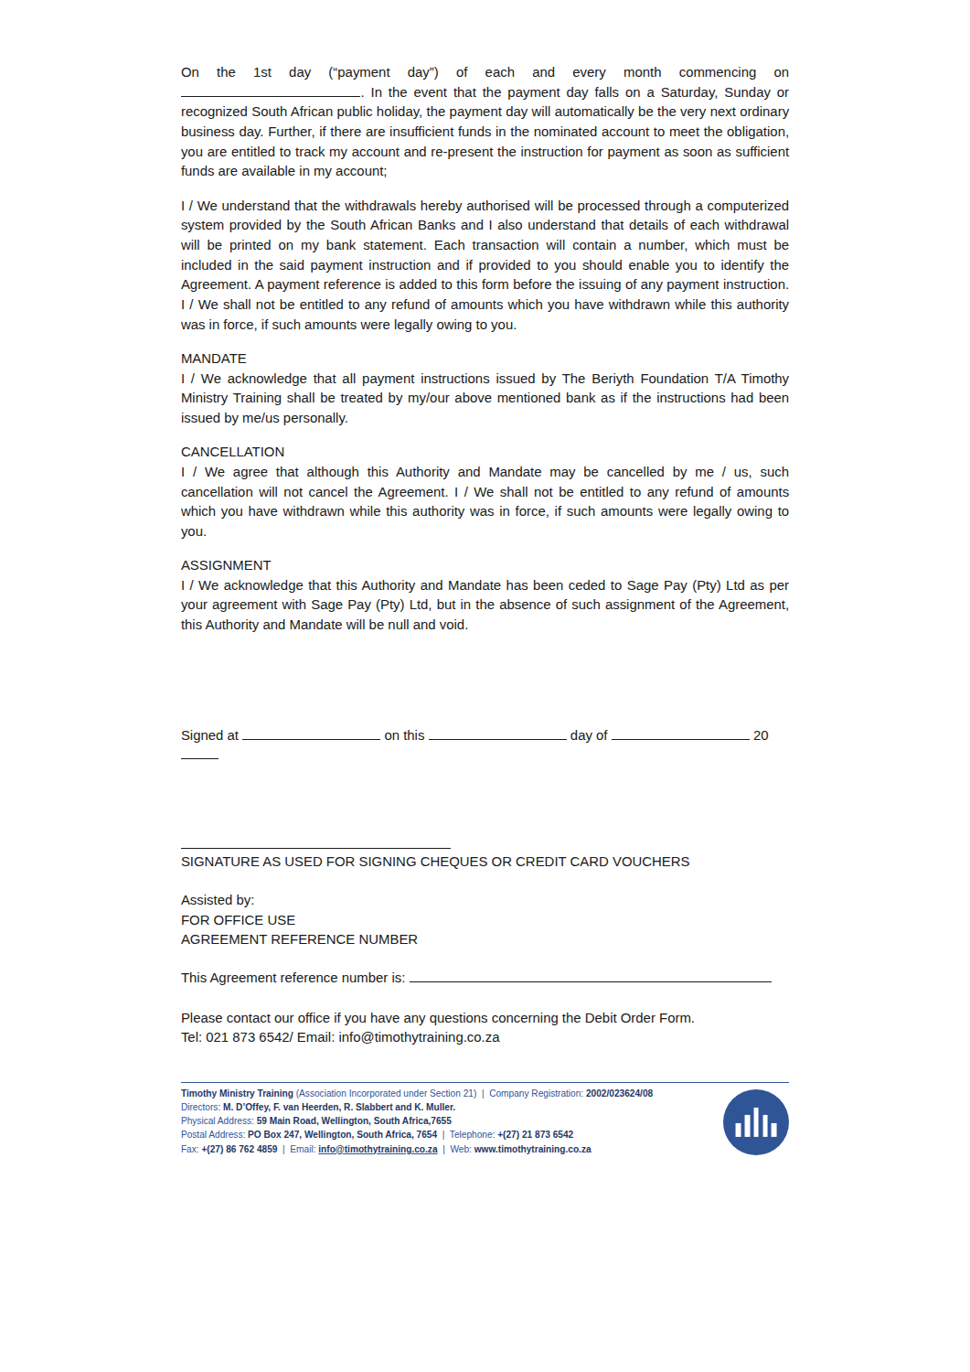On the 1st day (“payment day”) of each and every month commencing on . In the event that the payment day falls on a Saturday, Sunday or recognized South African public holiday, the payment day will automatically be the very next ordinary business day. Further, if there are insufficient funds in the nominated account to meet the obligation, you are entitled to track my account and re-present the instruction for payment as soon as sufficient funds are available in my account;
I / We understand that the withdrawals hereby authorised will be processed through a computerized system provided by the South African Banks and I also understand that details of each withdrawal will be printed on my bank statement. Each transaction will contain a number, which must be included in the said payment instruction and if provided to you should enable you to identify the Agreement. A payment reference is added to this form before the issuing of any payment instruction. I / We shall not be entitled to any refund of amounts which you have withdrawn while this authority was in force, if such amounts were legally owing to you.
MANDATE
I / We acknowledge that all payment instructions issued by The Beriyth Foundation T/A Timothy Ministry Training shall be treated by my/our above mentioned bank as if the instructions had been issued by me/us personally.
CANCELLATION
I / We agree that although this Authority and Mandate may be cancelled by me / us, such cancellation will not cancel the Agreement. I / We shall not be entitled to any refund of amounts which you have withdrawn while this authority was in force, if such amounts were legally owing to you.
ASSIGNMENT
I / We acknowledge that this Authority and Mandate has been ceded to Sage Pay (Pty) Ltd as per your agreement with Sage Pay (Pty) Ltd, but in the absence of such assignment of the Agreement, this Authority and Mandate will be null and void.
Signed at on this day of 20
SIGNATURE AS USED FOR SIGNING CHEQUES OR CREDIT CARD VOUCHERS
Assisted by:
FOR OFFICE USE
AGREEMENT REFERENCE NUMBER
This Agreement reference number is:
Please contact our office if you have any questions concerning the Debit Order Form.
Tel: 021 873 6542/ Email: info@timothytraining.co.za
Timothy Ministry Training (Association Incorporated under Section 21) | Company Registration: 2002/023624/08
Directors: M. D’Offey, F. van Heerden, R. Slabbert and K. Muller.
Physical Address: 59 Main Road, Wellington, South Africa,7655
Postal Address: PO Box 247, Wellington, South Africa, 7654 | Telephone: +(27) 21 873 6542
Fax: +(27) 86 762 4859 | Email: info@timothytraining.co.za | Web: www.timothytraining.co.za